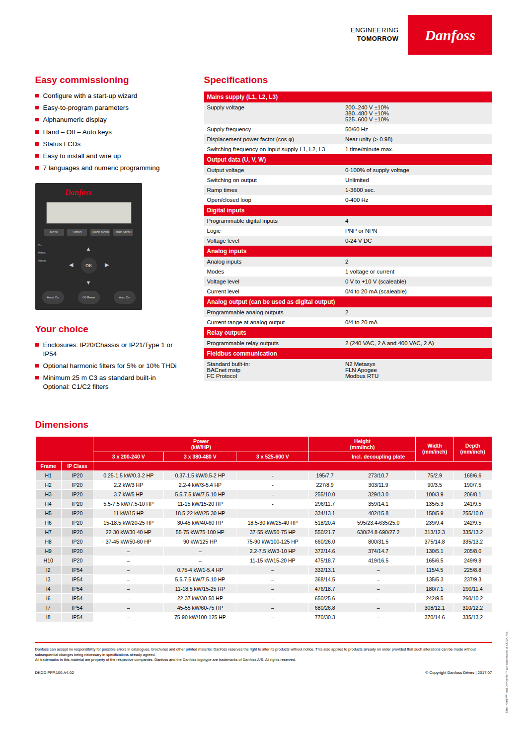ENGINEERING
TOMORROW
Danfoss
Easy commissioning
Configure with a start-up wizard
Easy-to-program parameters
Alphanumeric display
Hand – Off – Auto keys
Status LCDs
Easy to install and wire up
7 languages and numeric programming
Danfoss
Menu
Status
Quick Menu
Main Menu
On
Warn.
Alarm
▲
▼
◀
▶
OK
Hand On
Off Reset
Auto On
Your choice
Enclosures: IP20/Chassis or IP21/Type 1 or IP54
Optional harmonic filters for 5% or 10% THDi
Minimum 25 m C3 as standard built-in Optional: C1/C2 filters
Specifications
| Mains supply (L1, L2, L3) |
| Supply voltage | 200–240 V ±10% 380–480 V ±10% 525–600 V ±10% |
| Supply frequency | 50/60 Hz |
| Displacement power factor (cos φ) | Near unity (> 0.98) |
| Switching frequency on input supply L1, L2, L3 | 1 time/minute max. |
| Output data (U, V, W) |
| Output voltage | 0-100% of supply voltage |
| Switching on output | Unlimited |
| Ramp times | 1-3600 sec. |
| Open/closed loop | 0-400 Hz |
| Digital inputs |
| Programmable digital inputs | 4 |
| Logic | PNP or NPN |
| Voltage level | 0-24 V DC |
| Analog inputs |
| Analog inputs | 2 |
| Modes | 1 voltage or current |
| Voltage level | 0 V to +10 V (scaleable) |
| Current level | 0/4 to 20 mA (scaleable) |
| Analog output (can be used as digital output) |
| Programmable analog outputs | 2 |
| Current range at analog output | 0/4 to 20 mA |
| Relay outputs |
| Programmable relay outputs | 2 (240 VAC, 2 A and 400 VAC, 2 A) |
| Fieldbus communication |
| Standard built-in: BACnet mstp FC Protocol | N2 Metasys FLN Apogee Modbus RTU |
Dimensions
| | Power (kW/HP) | Height (mm/inch) | Width (mm/inch) | Depth (mm/inch) |
| --- | --- | --- | --- | --- |
| 3 x 200-240 V | 3 x 380-480 V | 3 x 525-600 V | | Incl. decoupling plate |
| Frame | IP Class | |
| H1 | IP20 | 0.25-1.5 kW/0.3-2 HP | 0.37-1.5 kW/0.5-2 HP | - | 195/7.7 | 273/10.7 | 75/2.9 | 168/6.6 |
| H2 | IP20 | 2.2 kW/3 HP | 2.2-4 kW/3-5.4 HP | - | 227/8.9 | 303/11.9 | 90/3.5 | 190/7.5 |
| H3 | IP20 | 3.7 kW/5 HP | 5.5-7.5 kW/7.5-10 HP | - | 255/10.0 | 329/13.0 | 100/3.9 | 206/8.1 |
| H4 | IP20 | 5.5-7.5 kW/7.5-10 HP | 11-15 kW/15-20 HP | - | 296/11.7 | 359/14.1 | 135/5.3 | 241/9.5 |
| H5 | IP20 | 11 kW/15 HP | 18.5-22 kW/25-30 HP | - | 334/13.1 | 402/15.8 | 150/5.9 | 255/10.0 |
| H6 | IP20 | 15-18.5 kW/20-25 HP | 30-45 kW/40-60 HP | 18.5-30 kW/25-40 HP | 518/20.4 | 595/23.4-635/25.0 | 239/9.4 | 242/9.5 |
| H7 | IP20 | 22-30 kW/30-40 HP | 55-75 kW/75-100 HP | 37-55 kW/50-75 HP | 550/21.7 | 630/24.8-690/27.2 | 313/12.3 | 335/13.2 |
| H8 | IP20 | 37-45 kW/50-60 HP | 90 kW/125 HP | 75-90 kW/100-125 HP | 660/26.0 | 800/31.5 | 375/14.8 | 335/13.2 |
| H9 | IP20 | – | – | 2.2-7.5 kW/3-10 HP | 372/14.6 | 374/14.7 | 130/5.1 | 205/8.0 |
| H10 | IP20 | – | – | 11-15 kW/15-20 HP | 475/18.7 | 419/16.5 | 165/6.5 | 249/9.8 |
| I2 | IP54 | – | 0.75-4 kW/1-5.4 HP | – | 332/13.1 | – | 115/4.5 | 225/8.8 |
| I3 | IP54 | – | 5.5-7.5 kW/7.5-10 HP | – | 368/14.5 | – | 135/5.3 | 237/9.3 |
| I4 | IP54 | – | 11-18.5 kW/15-25 HP | – | 476/18.7 | – | 180/7.1 | 290/11.4 |
| I6 | IP54 | – | 22-37 kW/30-50 HP | – | 650/25.6 | – | 242/9.5 | 260/10.2 |
| I7 | IP54 | – | 45-55 kW/60-75 HP | – | 680/26.8 | – | 308/12.1 | 310/12.2 |
| I8 | IP54 | – | 75-90 kW/100-125 HP | – | 770/30.3 | – | 370/14.6 | 335/13.2 |
EtherNet/IP™ and DeviceNet™ are trademarks of ODVA, Inc.
Danfoss can accept no responsibility for possible errors in catalogues, brochures and other printed material. Danfoss reserves the right to alter its products without notice. This also applies to products already on order provided that such alterations can be made without subsequential changes being necessary in specifications already agreed.
All trademarks in this material are property of the respective companies. Danfoss and the Danfoss logotype are trademarks of Danfoss A/S. All rights reserved.
DKDD.PFP.100.A4.02
© Copyright Danfoss Drives | 2017.07